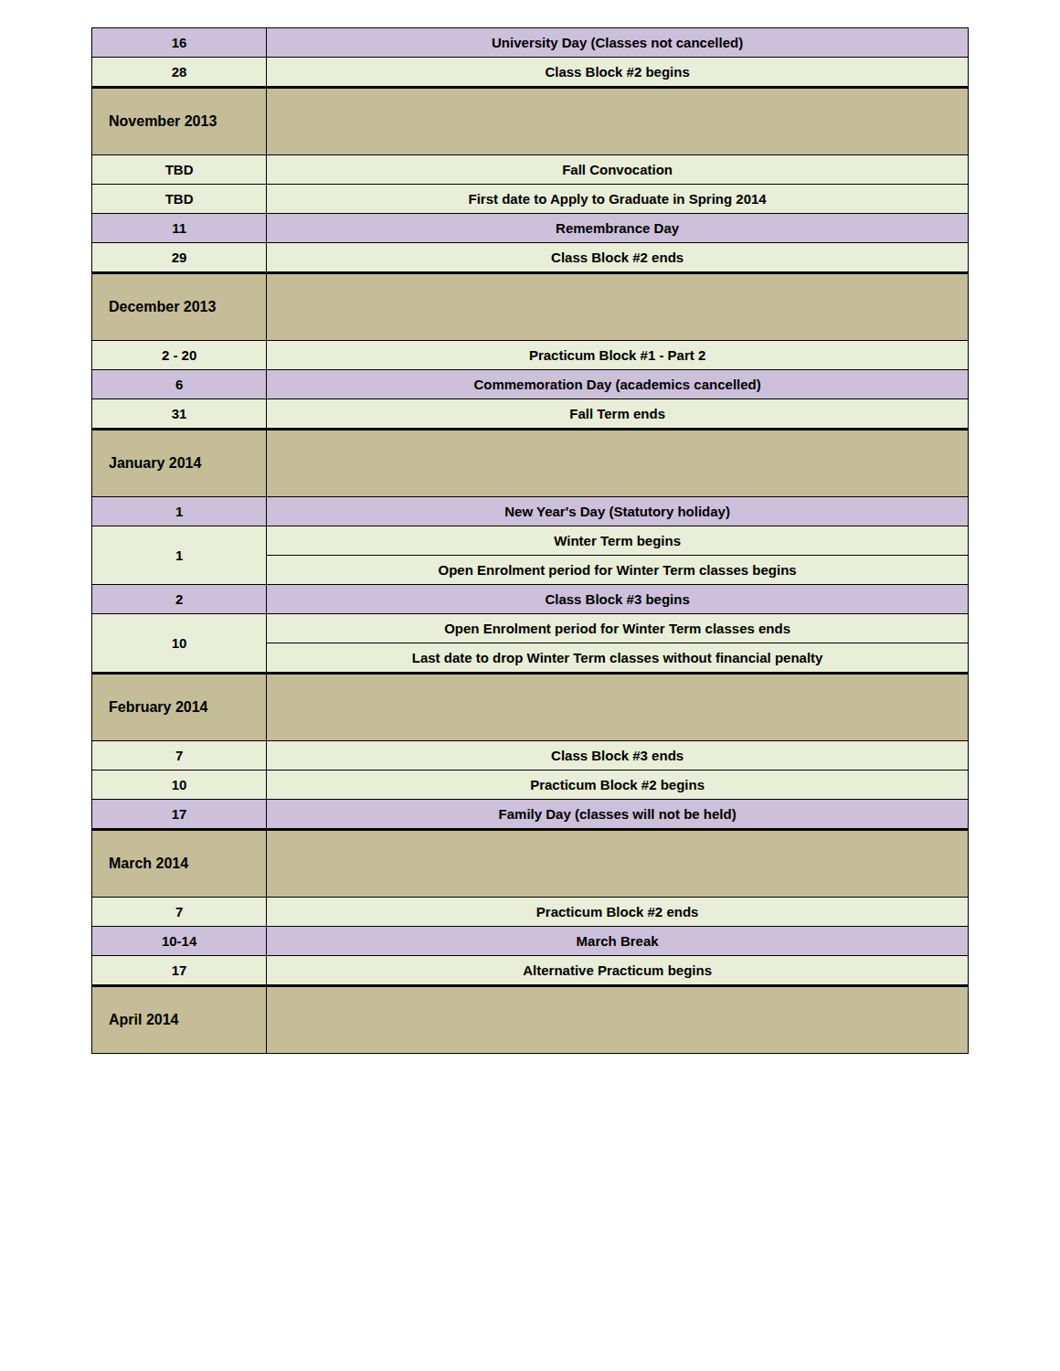| 16 | University Day (Classes not cancelled) |
| 28 | Class Block #2 begins |
| November 2013 | |
| TBD | Fall Convocation |
| TBD | First date to Apply to Graduate in Spring 2014 |
| 11 | Remembrance Day |
| 29 | Class Block #2 ends |
| December 2013 | |
| 2 - 20 | Practicum Block #1 - Part 2 |
| 6 | Commemoration Day (academics cancelled) |
| 31 | Fall Term ends |
| January 2014 | |
| 1 | New Year's Day (Statutory holiday) |
| 1 | Winter Term begins |
| Open Enrolment period for Winter Term classes begins |
| 2 | Class Block #3 begins |
| 10 | Open Enrolment period for Winter Term classes ends |
| Last date to drop Winter Term classes without financial penalty |
| February 2014 | |
| 7 | Class Block #3 ends |
| 10 | Practicum Block #2 begins |
| 17 | Family Day (classes will not be held) |
| March 2014 | |
| 7 | Practicum Block #2 ends |
| 10-14 | March Break |
| 17 | Alternative Practicum begins |
| April 2014 | |